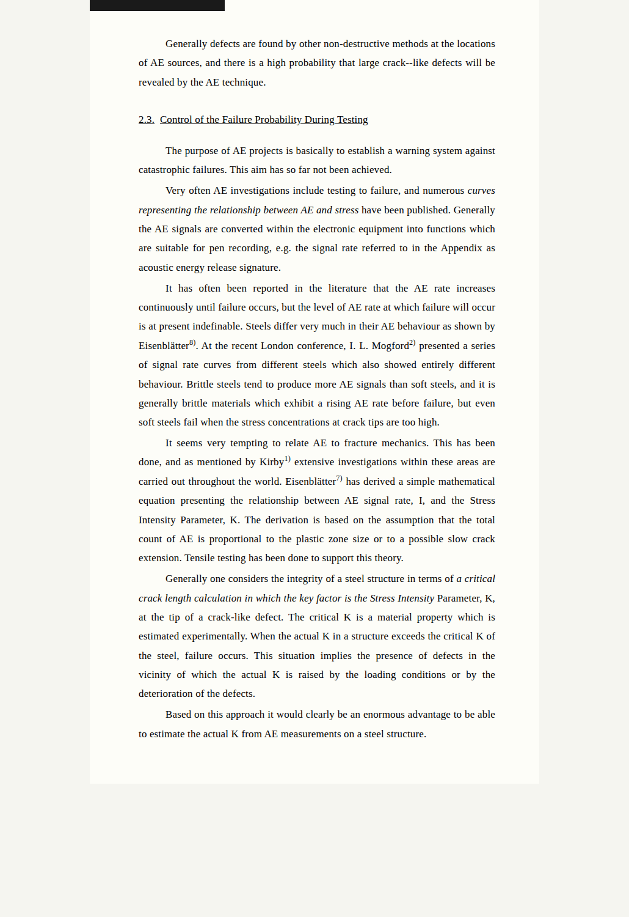Generally defects are found by other non-destructive methods at the locations of AE sources, and there is a high probability that large crack--like defects will be revealed by the AE technique.
2.3. Control of the Failure Probability During Testing
The purpose of AE projects is basically to establish a warning system against catastrophic failures. This aim has so far not been achieved.
Very often AE investigations include testing to failure, and numerous curves representing the relationship between AE and stress have been published. Generally the AE signals are converted within the electronic equipment into functions which are suitable for pen recording, e.g. the signal rate referred to in the Appendix as acoustic energy release signature.
It has often been reported in the literature that the AE rate increases continuously until failure occurs, but the level of AE rate at which failure will occur is at present indefinable. Steels differ very much in their AE behaviour as shown by Eisenblätter8). At the recent London conference, I. L. Mogford2) presented a series of signal rate curves from different steels which also showed entirely different behaviour. Brittle steels tend to produce more AE signals than soft steels, and it is generally brittle materials which exhibit a rising AE rate before failure, but even soft steels fail when the stress concentrations at crack tips are too high.
It seems very tempting to relate AE to fracture mechanics. This has been done, and as mentioned by Kirby1) extensive investigations within these areas are carried out throughout the world. Eisenblätter7) has derived a simple mathematical equation presenting the relationship between AE signal rate, I, and the Stress Intensity Parameter, K. The derivation is based on the assumption that the total count of AE is proportional to the plastic zone size or to a possible slow crack extension. Tensile testing has been done to support this theory.
Generally one considers the integrity of a steel structure in terms of a critical crack length calculation in which the key factor is the Stress Intensity Parameter, K, at the tip of a crack-like defect. The critical K is a material property which is estimated experimentally. When the actual K in a structure exceeds the critical K of the steel, failure occurs. This situation implies the presence of defects in the vicinity of which the actual K is raised by the loading conditions or by the deterioration of the defects.
Based on this approach it would clearly be an enormous advantage to be able to estimate the actual K from AE measurements on a steel structure.